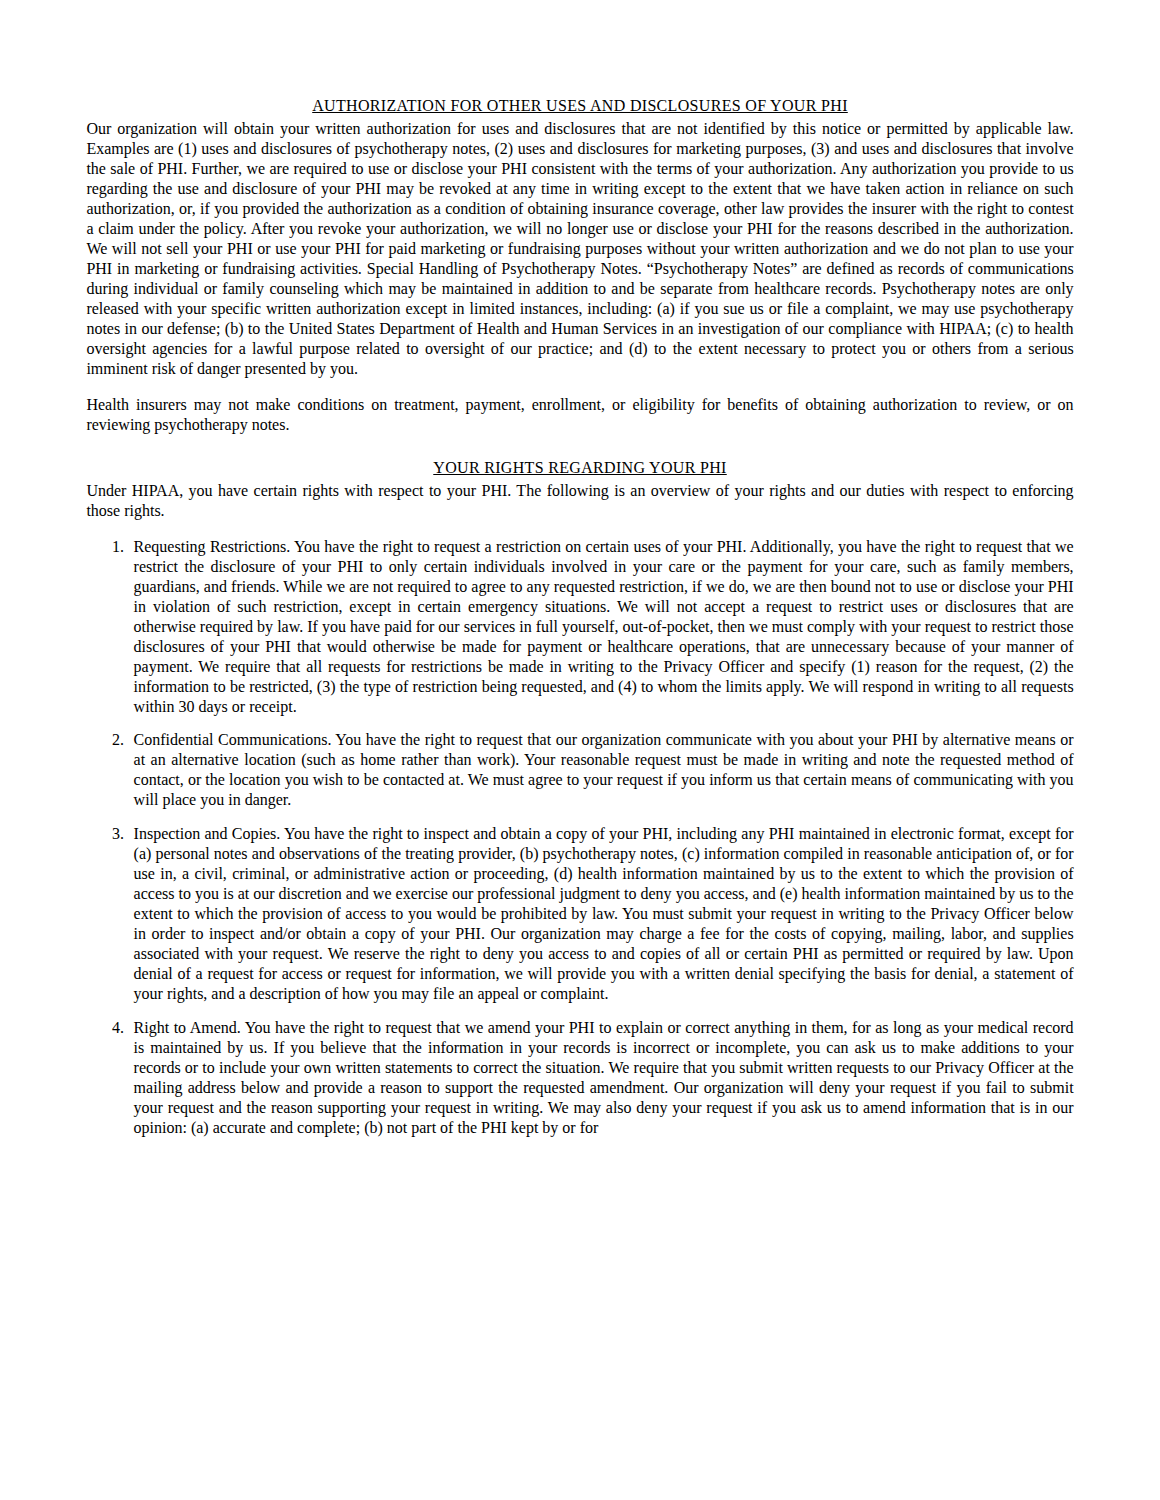AUTHORIZATION FOR OTHER USES AND DISCLOSURES OF YOUR PHI
Our organization will obtain your written authorization for uses and disclosures that are not identified by this notice or permitted by applicable law. Examples are (1) uses and disclosures of psychotherapy notes, (2) uses and disclosures for marketing purposes, (3) and uses and disclosures that involve the sale of PHI. Further, we are required to use or disclose your PHI consistent with the terms of your authorization. Any authorization you provide to us regarding the use and disclosure of your PHI may be revoked at any time in writing except to the extent that we have taken action in reliance on such authorization, or, if you provided the authorization as a condition of obtaining insurance coverage, other law provides the insurer with the right to contest a claim under the policy. After you revoke your authorization, we will no longer use or disclose your PHI for the reasons described in the authorization. We will not sell your PHI or use your PHI for paid marketing or fundraising purposes without your written authorization and we do not plan to use your PHI in marketing or fundraising activities. Special Handling of Psychotherapy Notes. “Psychotherapy Notes” are defined as records of communications during individual or family counseling which may be maintained in addition to and be separate from healthcare records. Psychotherapy notes are only released with your specific written authorization except in limited instances, including: (a) if you sue us or file a complaint, we may use psychotherapy notes in our defense; (b) to the United States Department of Health and Human Services in an investigation of our compliance with HIPAA; (c) to health oversight agencies for a lawful purpose related to oversight of our practice; and (d) to the extent necessary to protect you or others from a serious imminent risk of danger presented by you.
Health insurers may not make conditions on treatment, payment, enrollment, or eligibility for benefits of obtaining authorization to review, or on reviewing psychotherapy notes.
YOUR RIGHTS REGARDING YOUR PHI
Under HIPAA, you have certain rights with respect to your PHI. The following is an overview of your rights and our duties with respect to enforcing those rights.
Requesting Restrictions. You have the right to request a restriction on certain uses of your PHI. Additionally, you have the right to request that we restrict the disclosure of your PHI to only certain individuals involved in your care or the payment for your care, such as family members, guardians, and friends. While we are not required to agree to any requested restriction, if we do, we are then bound not to use or disclose your PHI in violation of such restriction, except in certain emergency situations. We will not accept a request to restrict uses or disclosures that are otherwise required by law. If you have paid for our services in full yourself, out-of-pocket, then we must comply with your request to restrict those disclosures of your PHI that would otherwise be made for payment or healthcare operations, that are unnecessary because of your manner of payment. We require that all requests for restrictions be made in writing to the Privacy Officer and specify (1) reason for the request, (2) the information to be restricted, (3) the type of restriction being requested, and (4) to whom the limits apply. We will respond in writing to all requests within 30 days or receipt.
Confidential Communications. You have the right to request that our organization communicate with you about your PHI by alternative means or at an alternative location (such as home rather than work). Your reasonable request must be made in writing and note the requested method of contact, or the location you wish to be contacted at. We must agree to your request if you inform us that certain means of communicating with you will place you in danger.
Inspection and Copies. You have the right to inspect and obtain a copy of your PHI, including any PHI maintained in electronic format, except for (a) personal notes and observations of the treating provider, (b) psychotherapy notes, (c) information compiled in reasonable anticipation of, or for use in, a civil, criminal, or administrative action or proceeding, (d) health information maintained by us to the extent to which the provision of access to you is at our discretion and we exercise our professional judgment to deny you access, and (e) health information maintained by us to the extent to which the provision of access to you would be prohibited by law. You must submit your request in writing to the Privacy Officer below in order to inspect and/or obtain a copy of your PHI. Our organization may charge a fee for the costs of copying, mailing, labor, and supplies associated with your request. We reserve the right to deny you access to and copies of all or certain PHI as permitted or required by law. Upon denial of a request for access or request for information, we will provide you with a written denial specifying the basis for denial, a statement of your rights, and a description of how you may file an appeal or complaint.
Right to Amend. You have the right to request that we amend your PHI to explain or correct anything in them, for as long as your medical record is maintained by us. If you believe that the information in your records is incorrect or incomplete, you can ask us to make additions to your records or to include your own written statements to correct the situation. We require that you submit written requests to our Privacy Officer at the mailing address below and provide a reason to support the requested amendment. Our organization will deny your request if you fail to submit your request and the reason supporting your request in writing. We may also deny your request if you ask us to amend information that is in our opinion: (a) accurate and complete; (b) not part of the PHI kept by or for